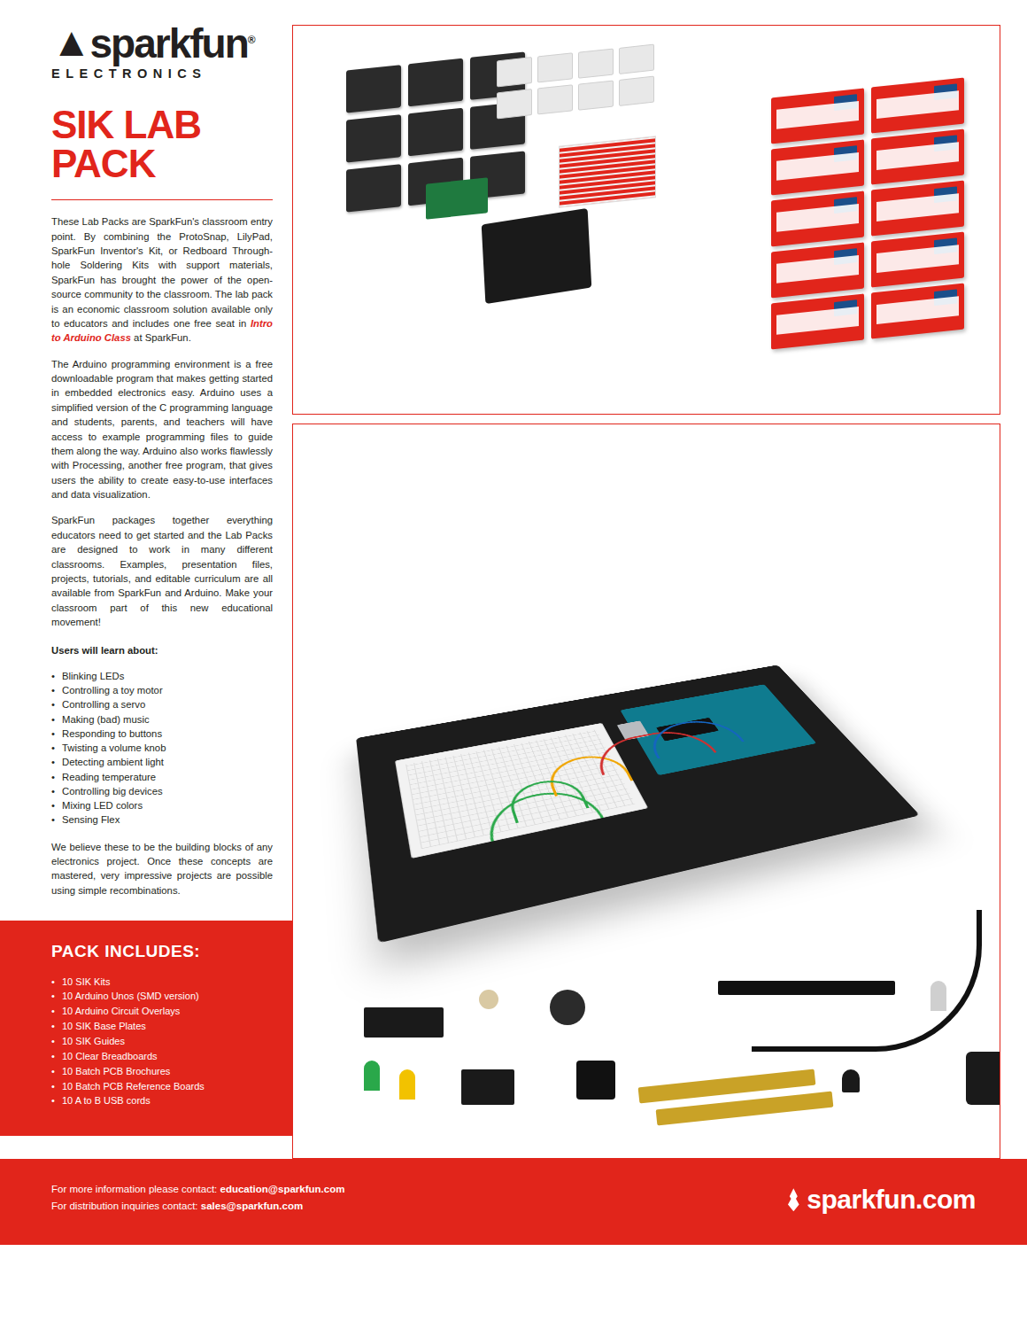▲sparkfun®
ELECTRONICS
SIK LAB PACK
These Lab Packs are SparkFun's classroom entry point. By combining the ProtoSnap, LilyPad, SparkFun Inventor's Kit, or Redboard Through-hole Soldering Kits with support materials, SparkFun has brought the power of the open-source community to the classroom. The lab pack is an economic classroom solution available only to educators and includes one free seat in Intro to Arduino Class at SparkFun.
The Arduino programming environment is a free downloadable program that makes getting started in embedded electronics easy. Arduino uses a simplified version of the C programming language and students, parents, and teachers will have access to example programming files to guide them along the way. Arduino also works flawlessly with Processing, another free program, that gives users the ability to create easy-to-use interfaces and data visualization.
SparkFun packages together everything educators need to get started and the Lab Packs are designed to work in many different classrooms. Examples, presentation files, projects, tutorials, and editable curriculum are all available from SparkFun and Arduino. Make your classroom part of this new educational movement!
Users will learn about:
Blinking LEDs
Controlling a toy motor
Controlling a servo
Making (bad) music
Responding to buttons
Twisting a volume knob
Detecting ambient light
Reading temperature
Controlling big devices
Mixing LED colors
Sensing Flex
We believe these to be the building blocks of any electronics project. Once these concepts are mastered, very impressive projects are possible using simple recombinations.
PACK INCLUDES:
10 SIK Kits
10 Arduino Unos (SMD version)
10 Arduino Circuit Overlays
10 SIK Base Plates
10 SIK Guides
10 Clear Breadboards
10 Batch PCB Brochures
10 Batch PCB Reference Boards
10 A to B USB cords
No soldering required.
10+ We recommend this kit for beginners ages 10 and up.
For more information please contact: education@sparkfun.com
For distribution inquiries contact: sales@sparkfun.com
sparkfun.com